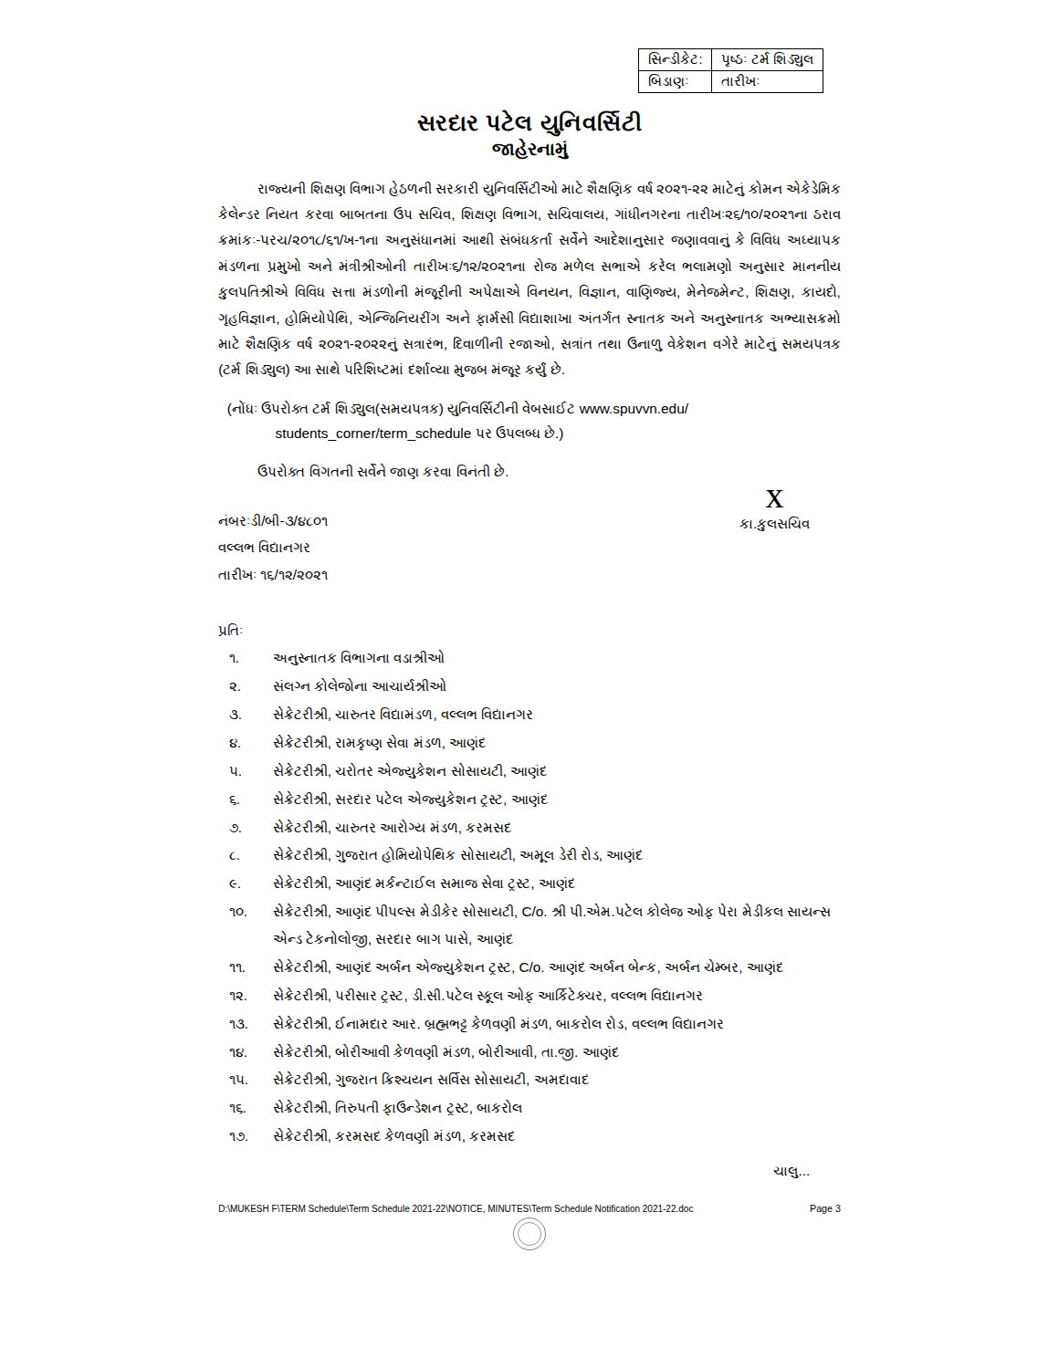| સિન્ડીકેટ: | પૃષ્ઠઃ ટર્મ શિડ્યુલ |
| બિડાણઃ | તારીખઃ |
સરદાર પટેલ યુનિવર્સિટી
જાહેરનામું
રાજ્યની શિક્ષણ વિભાગ હેઠળની સરકારી યુનિવર્સિટીઓ માટે શૈક્ષણિક વર્ષ ૨૦૨૧-૨૨ માટેનું કોમન એકેડેમિક કેલેન્ડર નિયત કરવા બાબતના ઉપ સચિવ, શિક્ષણ વિભાગ, સચિવાલય, ગાંધીનગરના તારીખઃ૨૬/૧૦/૨૦૨૧ના ઠરાવ ક્રમાંકઃ-પરચ/૨૦૧૮/૬૧/ખ-૧ના અનુસંધાનમાં આથી સંબંધકર્તા સર્વેને આદેશાનુસાર જણાવવાનું કે વિવિધ અધ્યાપક મંડળના પ્રમુખો અને મંત્રીશ્રીઓની તારીખઃ૬/૧૨/૨૦૨૧ના રોજ મળેલ સભાએ કરેલ ભલામણો અનુસાર માનનીય કુલપતિશ્રીએ વિવિધ સત્તા મંડળોની મંજૂરીની અપેક્ષાએ વિનયન, વિજ્ઞાન, વાણિજ્ય, મેનેજમેન્ટ, શિક્ષણ, કાયદો, ગૃહવિજ્ઞાન, હોમિયોપેથિ, એન્જિનિયરીંગ અને ફાર્મસી વિદ્યાશાખા અંતર્ગત સ્નાતક અને અનુસ્નાતક અભ્યાસક્રમો માટે શૈક્ષણિક વર્ષ ૨૦૨૧-૨૦૨૨નું સત્રારંભ, દિવાળીની રજાઓ, સત્રાંત તથા ઉનાળુ વેકેશન વગેરે માટેનું સમયપત્રક (ટર્મ શિડ્યુલ) આ સાથે પરિશિષ્ટમાં દર્શાવ્યા મુજબ મંજૂર કર્યું છે.
(નોંધઃ ઉપરોક્ત ટર્મ શિડ્યુલ(સમયપત્રક) યુનિવર્સિટીની વેબસાઈટ www.spuvvn.edu/ students_corner/term_schedule પર ઉપલબ્ધ છે.)
ઉપરોક્ત વિગતની સર્વેને જાણ કરવા વિનંતી છે.
નંબરઃડી/બી-૩/૪૮૦૧
વલ્લભ વિદ્યાનગર
તારીખઃ ૧૬/૧૨/૨૦૨૧
x કા.કુલસચિવ
પ્રતિઃ
અનુસ્નાતક વિભાગના વડાશ્રીઓ
સંલગ્ન કોલેજોના આચાર્યશ્રીઓ
સેક્રેટરીશ્રી, ચારુતર વિદ્યામંડળ, વલ્લભ વિદ્યાનગર
સેક્રેટરીશ્રી, રામકૃષ્ણ સેવા મંડળ, આણંદ
સેક્રેટરીશ્રી, ચરોતર એજ્યુકેશન સોસાયટી, આણંદ
સેક્રેટરીશ્રી, સરદાર પટેલ એજ્યુકેશન ટ્રસ્ટ, આણંદ
સેક્રેટરીશ્રી, ચારુતર આરોગ્ય મંડળ, કરમસદ
સેક્રેટરીશ્રી, ગુજરાત હોમિયોપેથિક સોસાયટી, અમૂલ ડેરી રોડ, આણંદ
સેક્રેટરીશ્રી, આણંદ મર્કન્ટાઈલ સમાજ સેવા ટ્રસ્ટ, આણંદ
સેક્રેટરીશ્રી, આણંદ પીપલ્સ મેડીકેર સોસાયટી, C/o. શ્રી પી.એમ.પટેલ કોલેજ ઓફ પેરા મેડીકલ સાયન્સ એન્ડ ટેકનોલોજી, સરદાર બાગ પાસે, આણંદ
સેક્રેટરીશ્રી, આણંદ અર્બન એજ્યુકેશન ટ્રસ્ટ, C/o. આણંદ અર્બન બેન્ક, અર્બન ચેમ્બર, આણંદ
સેક્રેટરીશ્રી, પરીસાર ટ્રસ્ટ, ડી.સી.પટેલ સ્કૂલ ઓફ આર્કિટેક્ચર, વલ્લભ વિદ્યાનગર
સેક્રેટરીશ્રી, ઈનામદાર આર. બ્રહ્મભટ્ટ કેળવણી મંડળ, બાકરોલ રોડ, વલ્લભ વિદ્યાનગર
સેક્રેટરીશ્રી, બોરીઆવી કેળવણી મંડળ, બોરીઆવી, તા.જી. આણંદ
સેક્રેટરીશ્રી, ગુજરાત ક્રિશ્ચયન સર્વિસ સોસાયટી, અમદાવાદ
સેક્રેટરીશ્રી, તિરુપતી ફાઉન્ડેશન ટ્રસ્ટ, બાકરોલ
સેક્રેટરીશ્રી, કરમસદ કેળવણી મંડળ, કરમસદ
ચાલુ...
D:\MUKESH F\TERM Schedule\Term Schedule 2021-22\NOTICE, MINUTES\Term Schedule Notification 2021-22.doc Page 3